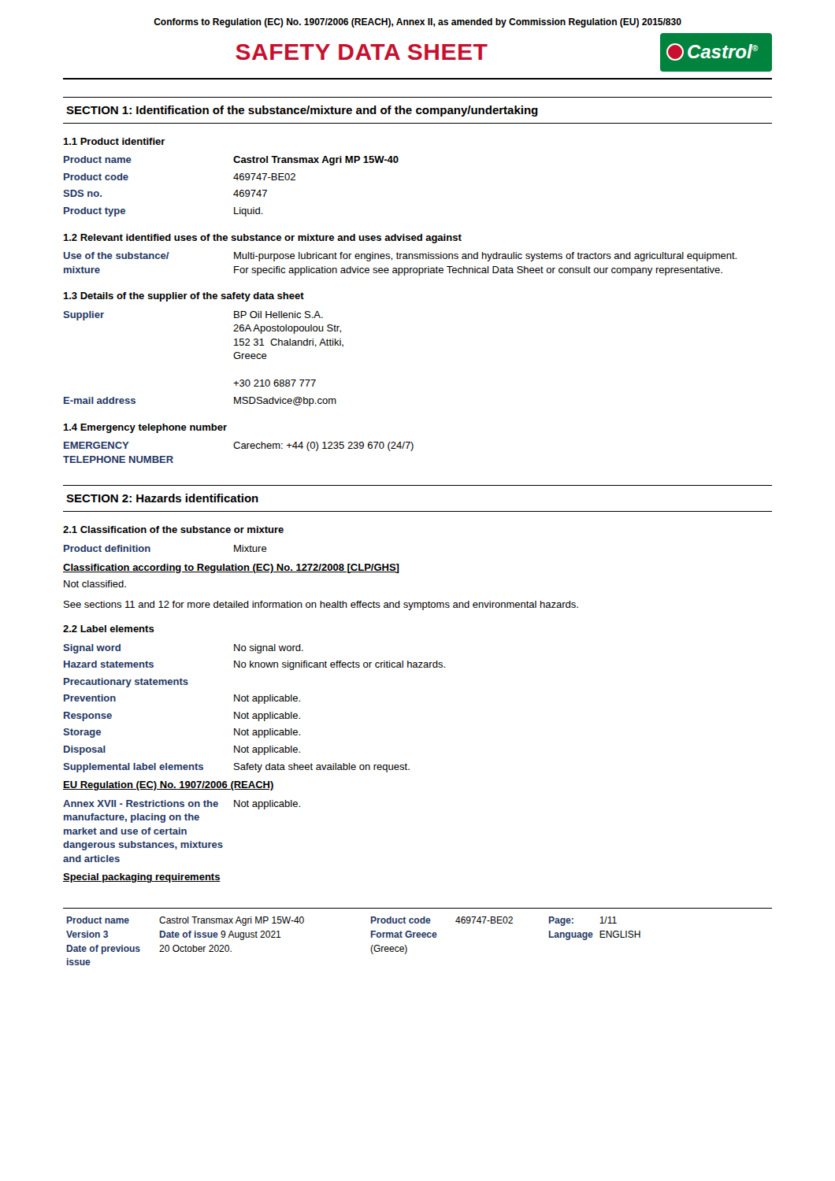Conforms to Regulation (EC) No. 1907/2006 (REACH), Annex II, as amended by Commission Regulation (EU) 2015/830
SAFETY DATA SHEET
Castrol®
SECTION 1: Identification of the substance/mixture and of the company/undertaking
1.1 Product identifier
| Product name | Castrol Transmax Agri MP 15W-40 |
| Product code | 469747-BE02 |
| SDS no. | 469747 |
| Product type | Liquid. |
1.2 Relevant identified uses of the substance or mixture and uses advised against
| Use of the substance/ mixture | Multi-purpose lubricant for engines, transmissions and hydraulic systems of tractors and agricultural equipment. For specific application advice see appropriate Technical Data Sheet or consult our company representative. |
1.3 Details of the supplier of the safety data sheet
| Supplier | BP Oil Hellenic S.A. 26A Apostolopoulou Str, 152 31 Chalandri, Attiki, Greece +30 210 6887 777 |
| E-mail address | MSDSadvice@bp.com |
1.4 Emergency telephone number
| EMERGENCY TELEPHONE NUMBER | Carechem: +44 (0) 1235 239 670 (24/7) |
SECTION 2: Hazards identification
2.1 Classification of the substance or mixture
| Product definition | Mixture |
Classification according to Regulation (EC) No. 1272/2008 [CLP/GHS]
Not classified.
See sections 11 and 12 for more detailed information on health effects and symptoms and environmental hazards.
2.2 Label elements
| Signal word | No signal word. |
| Hazard statements | No known significant effects or critical hazards. |
| Precautionary statements | |
| Prevention | Not applicable. |
| Response | Not applicable. |
| Storage | Not applicable. |
| Disposal | Not applicable. |
| Supplemental label elements | Safety data sheet available on request. |
EU Regulation (EC) No. 1907/2006 (REACH)
| Annex XVII - Restrictions on the manufacture, placing on the market and use of certain dangerous substances, mixtures and articles | Not applicable. |
Special packaging requirements
| Product name | Castrol Transmax Agri MP 15W-40 | Product code | 469747-BE02 | Page: | 1/11 |
| Version 3 | Date of issue 9 August 2021 | Format Greece | | Language | ENGLISH |
| Date of previous issue | 20 October 2020. | (Greece) | | | |